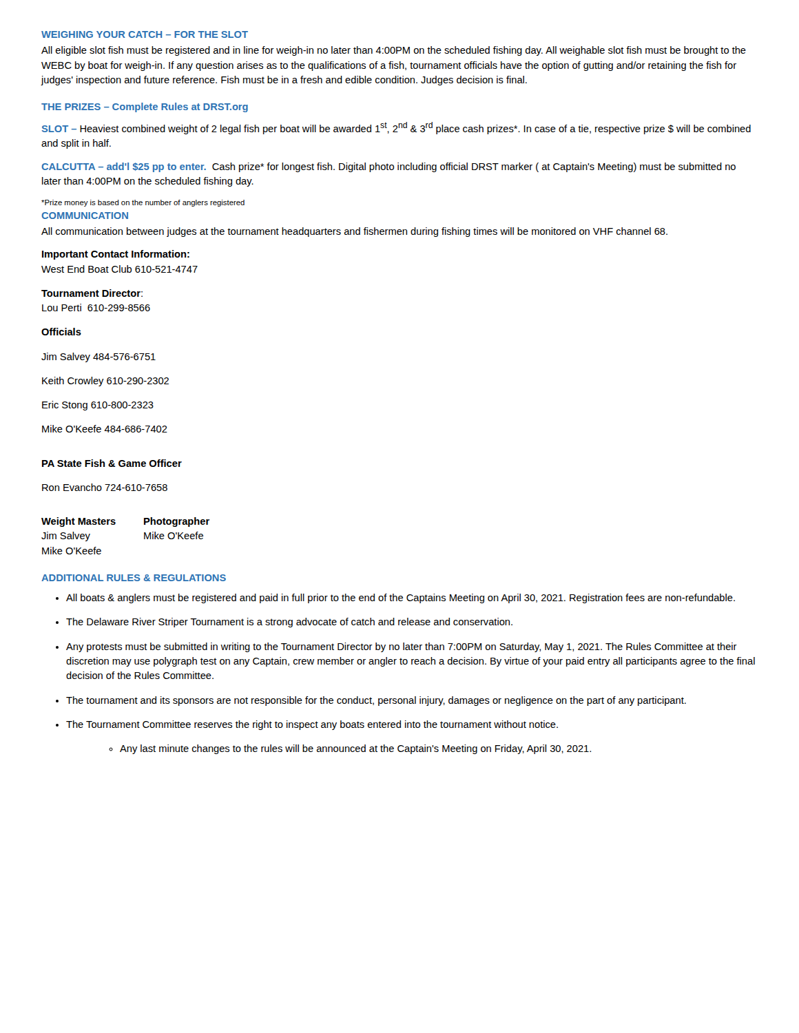WEIGHING YOUR CATCH – FOR THE SLOT
All eligible slot fish must be registered and in line for weigh-in no later than 4:00PM on the scheduled fishing day. All weighable slot fish must be brought to the WEBC by boat for weigh-in. If any question arises as to the qualifications of a fish, tournament officials have the option of gutting and/or retaining the fish for judges' inspection and future reference. Fish must be in a fresh and edible condition. Judges decision is final.
THE PRIZES – Complete Rules at DRST.org
SLOT – Heaviest combined weight of 2 legal fish per boat will be awarded 1st, 2nd & 3rd place cash prizes*. In case of a tie, respective prize $ will be combined and split in half.
CALCUTTA – add'l $25 pp to enter. Cash prize* for longest fish. Digital photo including official DRST marker ( at Captain's Meeting) must be submitted no later than 4:00PM on the scheduled fishing day.
*Prize money is based on the number of anglers registered
COMMUNICATION
All communication between judges at the tournament headquarters and fishermen during fishing times will be monitored on VHF channel 68.
Important Contact Information:
West End Boat Club 610-521-4747
Tournament Director:
Lou Perti 610-299-8566
Officials
Jim Salvey 484-576-6751
Keith Crowley 610-290-2302
Eric Stong 610-800-2323
Mike O'Keefe 484-686-7402
PA State Fish & Game Officer
Ron Evancho 724-610-7658
| Weight Masters | Photographer |
| --- | --- |
| Jim Salvey | Mike O'Keefe |
| Mike O'Keefe | |
ADDITIONAL RULES & REGULATIONS
All boats & anglers must be registered and paid in full prior to the end of the Captains Meeting on April 30, 2021. Registration fees are non-refundable.
The Delaware River Striper Tournament is a strong advocate of catch and release and conservation.
Any protests must be submitted in writing to the Tournament Director by no later than 7:00PM on Saturday, May 1, 2021. The Rules Committee at their discretion may use polygraph test on any Captain, crew member or angler to reach a decision. By virtue of your paid entry all participants agree to the final decision of the Rules Committee.
The tournament and its sponsors are not responsible for the conduct, personal injury, damages or negligence on the part of any participant.
The Tournament Committee reserves the right to inspect any boats entered into the tournament without notice.
Any last minute changes to the rules will be announced at the Captain's Meeting on Friday, April 30, 2021.